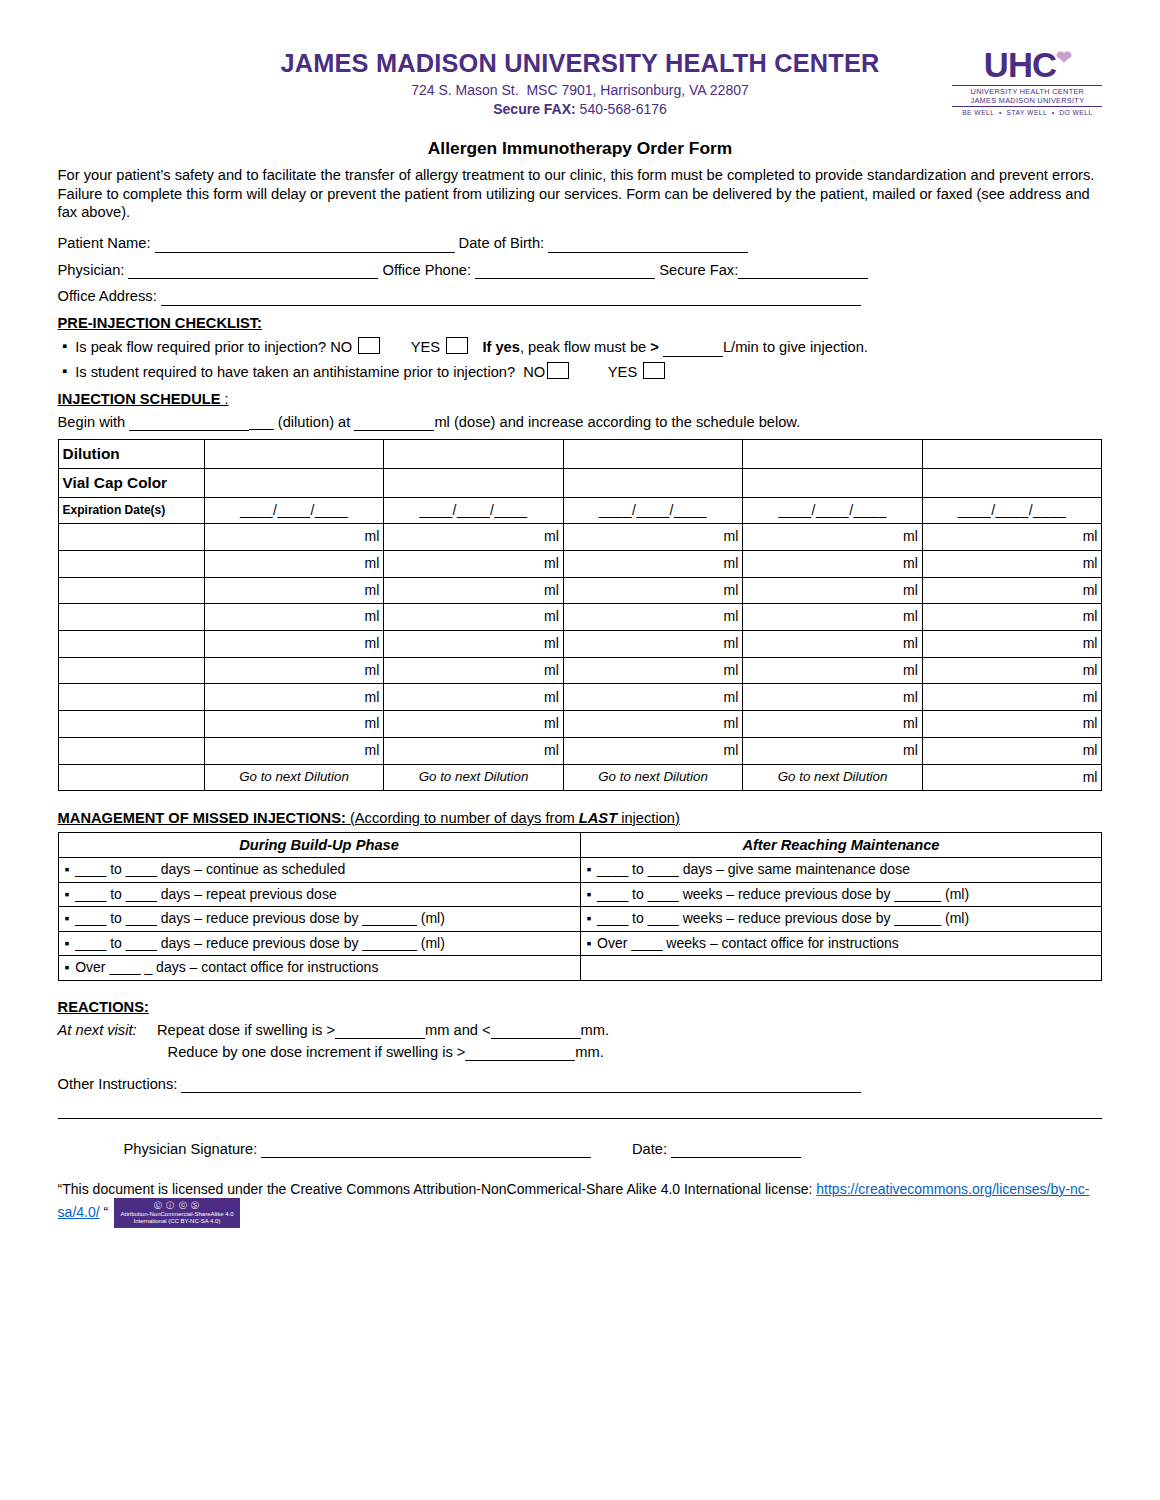UHC❤
UNIVERSITY HEALTH CENTER
JAMES MADISON UNIVERSITY
BE WELL • STAY WELL • DO WELL
JAMES MADISON UNIVERSITY HEALTH CENTER
724 S. Mason St. MSC 7901, Harrisonburg, VA 22807
Secure FAX: 540-568-6176
Allergen Immunotherapy Order Form
For your patient’s safety and to facilitate the transfer of allergy treatment to our clinic, this form must be completed to provide standardization and prevent errors. Failure to complete this form will delay or prevent the patient from utilizing our services. Form can be delivered by the patient, mailed or faxed (see address and fax above).
Patient Name: Date of Birth:
Physician: Office Phone: Secure Fax:
Office Address:
PRE-INJECTION CHECKLIST:
Is peak flow required prior to injection? NO YES If yes, peak flow must be > L/min to give injection.
Is student required to have taken an antihistamine prior to injection? NO YES
INJECTION SCHEDULE :
Begin with ___ (dilution) at ml (dose) and increase according to the schedule below.
| Dilution | | | | | |
| Vial Cap Color | | | | | |
| Expiration Date(s) | ____/____/____ | ____/____/____ | ____/____/____ | ____/____/____ | ____/____/____ |
| | ml | ml | ml | ml | ml |
| | ml | ml | ml | ml | ml |
| | ml | ml | ml | ml | ml |
| | ml | ml | ml | ml | ml |
| | ml | ml | ml | ml | ml |
| | ml | ml | ml | ml | ml |
| | ml | ml | ml | ml | ml |
| | ml | ml | ml | ml | ml |
| | ml | ml | ml | ml | ml |
| | Go to next Dilution | Go to next Dilution | Go to next Dilution | Go to next Dilution | ml |
MANAGEMENT OF MISSED INJECTIONS: (According to number of days from LAST injection)
| During Build-Up Phase | After Reaching Maintenance |
| --- | --- |
| ____ to ____ days – continue as scheduled | ____ to ____ days – give same maintenance dose |
| ____ to ____ days – repeat previous dose | ____ to ____ weeks – reduce previous dose by ______ (ml) |
| ____ to ____ days – reduce previous dose by _______ (ml) | ____ to ____ weeks – reduce previous dose by ______ (ml) |
| ____ to ____ days – reduce previous dose by _______ (ml) | Over ____ weeks – contact office for instructions |
| Over ____ _ days – contact office for instructions | |
REACTIONS:
At next visit: Repeat dose if swelling is > mm and < mm.
Reduce by one dose increment if swelling is > mm.
Other Instructions:
Physician Signature: Date:
“This document is licensed under the Creative Commons Attribution-NonCommerical-Share Alike 4.0 International license: https://creativecommons.org/licenses/by-nc-sa/4.0/ “ Ⓒ ⓘ ⓒ Ⓢ
Attribution-NonCommercial-ShareAlike 4.0
International (CC BY-NC-SA 4.0)